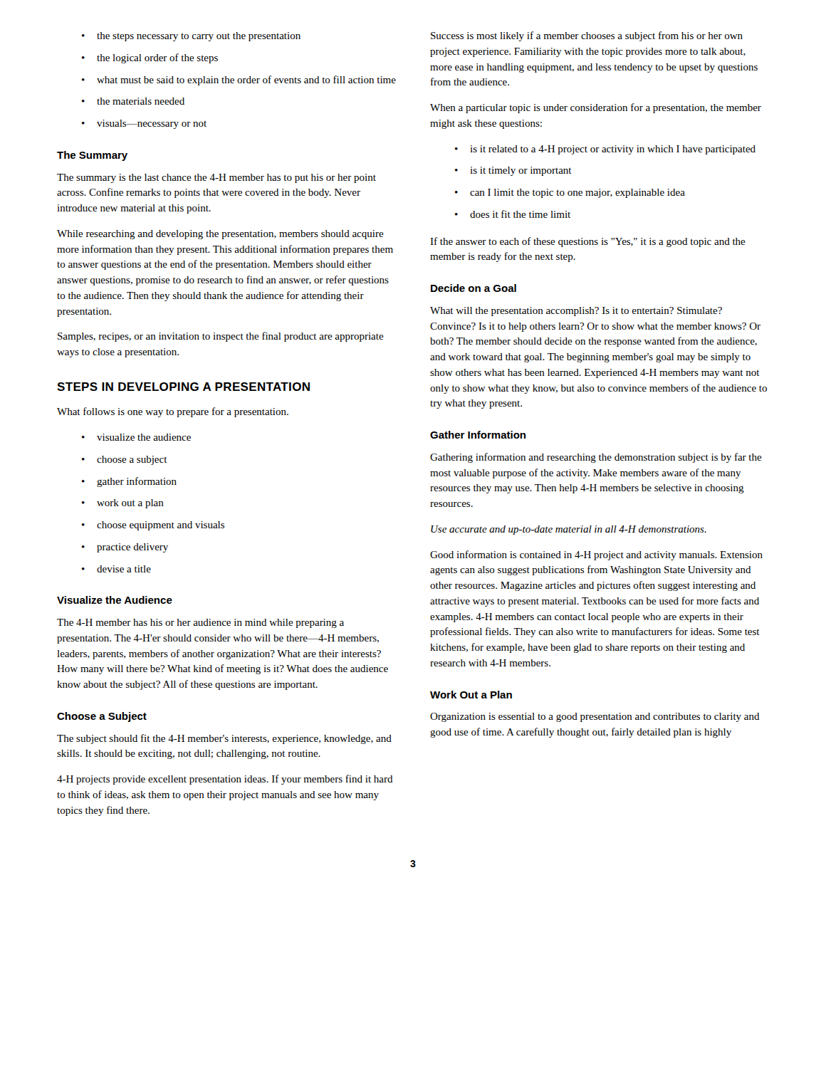the steps necessary to carry out the presentation
the logical order of the steps
what must be said to explain the order of events and to fill action time
the materials needed
visuals—necessary or not
The Summary
The summary is the last chance the 4-H member has to put his or her point across. Confine remarks to points that were covered in the body. Never introduce new material at this point.
While researching and developing the presentation, members should acquire more information than they present. This additional information prepares them to answer questions at the end of the presentation. Members should either answer questions, promise to do research to find an answer, or refer questions to the audience. Then they should thank the audience for attending their presentation.
Samples, recipes, or an invitation to inspect the final product are appropriate ways to close a presentation.
Steps in Developing a Presentation
What follows is one way to prepare for a presentation.
visualize the audience
choose a subject
gather information
work out a plan
choose equipment and visuals
practice delivery
devise a title
Visualize the Audience
The 4-H member has his or her audience in mind while preparing a presentation. The 4-H'er should consider who will be there—4-H members, leaders, parents, members of another organization? What are their interests? How many will there be? What kind of meeting is it? What does the audience know about the subject? All of these questions are important.
Choose a Subject
The subject should fit the 4-H member's interests, experience, knowledge, and skills. It should be exciting, not dull; challenging, not routine.
4-H projects provide excellent presentation ideas. If your members find it hard to think of ideas, ask them to open their project manuals and see how many topics they find there.
Success is most likely if a member chooses a subject from his or her own project experience. Familiarity with the topic provides more to talk about, more ease in handling equipment, and less tendency to be upset by questions from the audience.
When a particular topic is under consideration for a presentation, the member might ask these questions:
is it related to a 4-H project or activity in which I have participated
is it timely or important
can I limit the topic to one major, explainable idea
does it fit the time limit
If the answer to each of these questions is "Yes," it is a good topic and the member is ready for the next step.
Decide on a Goal
What will the presentation accomplish? Is it to entertain? Stimulate? Convince? Is it to help others learn? Or to show what the member knows? Or both? The member should decide on the response wanted from the audience, and work toward that goal. The beginning member's goal may be simply to show others what has been learned. Experienced 4-H members may want not only to show what they know, but also to convince members of the audience to try what they present.
Gather Information
Gathering information and researching the demonstration subject is by far the most valuable purpose of the activity. Make members aware of the many resources they may use. Then help 4-H members be selective in choosing resources.
Use accurate and up-to-date material in all 4-H demonstrations.
Good information is contained in 4-H project and activity manuals. Extension agents can also suggest publications from Washington State University and other resources. Magazine articles and pictures often suggest interesting and attractive ways to present material. Textbooks can be used for more facts and examples. 4-H members can contact local people who are experts in their professional fields. They can also write to manufacturers for ideas. Some test kitchens, for example, have been glad to share reports on their testing and research with 4-H members.
Work Out a Plan
Organization is essential to a good presentation and contributes to clarity and good use of time. A carefully thought out, fairly detailed plan is highly
3